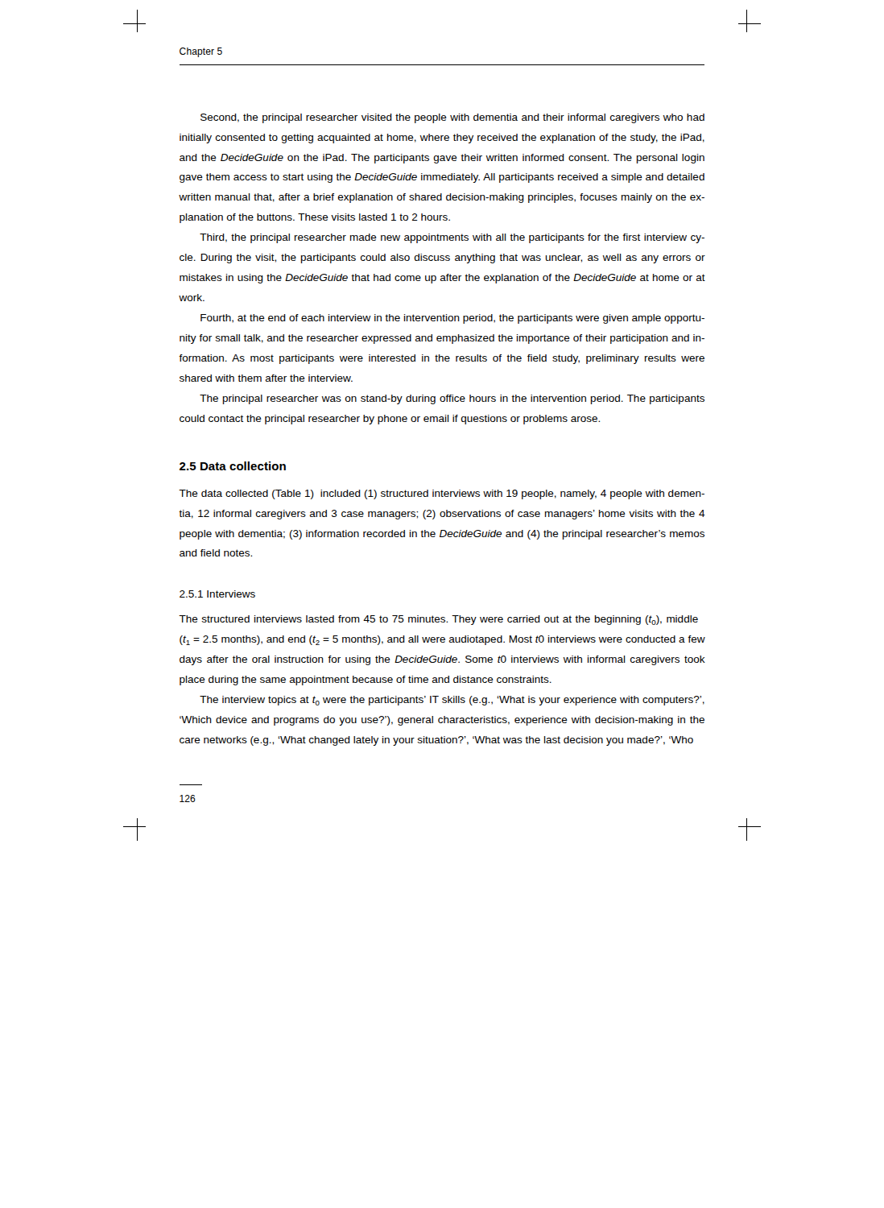Chapter 5
Second, the principal researcher visited the people with dementia and their informal caregivers who had initially consented to getting acquainted at home, where they received the explanation of the study, the iPad, and the DecideGuide on the iPad. The participants gave their written informed consent. The personal login gave them access to start using the DecideGuide immediately. All participants received a simple and detailed written manual that, after a brief explanation of shared decision-making principles, focuses mainly on the explanation of the buttons. These visits lasted 1 to 2 hours.
Third, the principal researcher made new appointments with all the participants for the first interview cycle. During the visit, the participants could also discuss anything that was unclear, as well as any errors or mistakes in using the DecideGuide that had come up after the explanation of the DecideGuide at home or at work.
Fourth, at the end of each interview in the intervention period, the participants were given ample opportunity for small talk, and the researcher expressed and emphasized the importance of their participation and information. As most participants were interested in the results of the field study, preliminary results were shared with them after the interview.
The principal researcher was on stand-by during office hours in the intervention period. The participants could contact the principal researcher by phone or email if questions or problems arose.
2.5 Data collection
The data collected (Table 1) included (1) structured interviews with 19 people, namely, 4 people with dementia, 12 informal caregivers and 3 case managers; (2) observations of case managers’ home visits with the 4 people with dementia; (3) information recorded in the DecideGuide and (4) the principal researcher’s memos and field notes.
2.5.1 Interviews
The structured interviews lasted from 45 to 75 minutes. They were carried out at the beginning (t0), middle (t1 = 2.5 months), and end (t2 = 5 months), and all were audiotaped. Most t0 interviews were conducted a few days after the oral instruction for using the DecideGuide. Some t0 interviews with informal caregivers took place during the same appointment because of time and distance constraints.
The interview topics at t0 were the participants’ IT skills (e.g., ‘What is your experience with computers?’, ‘Which device and programs do you use?’), general characteristics, experience with decision-making in the care networks (e.g., ‘What changed lately in your situation?’, ‘What was the last decision you made?’, ‘Who
126